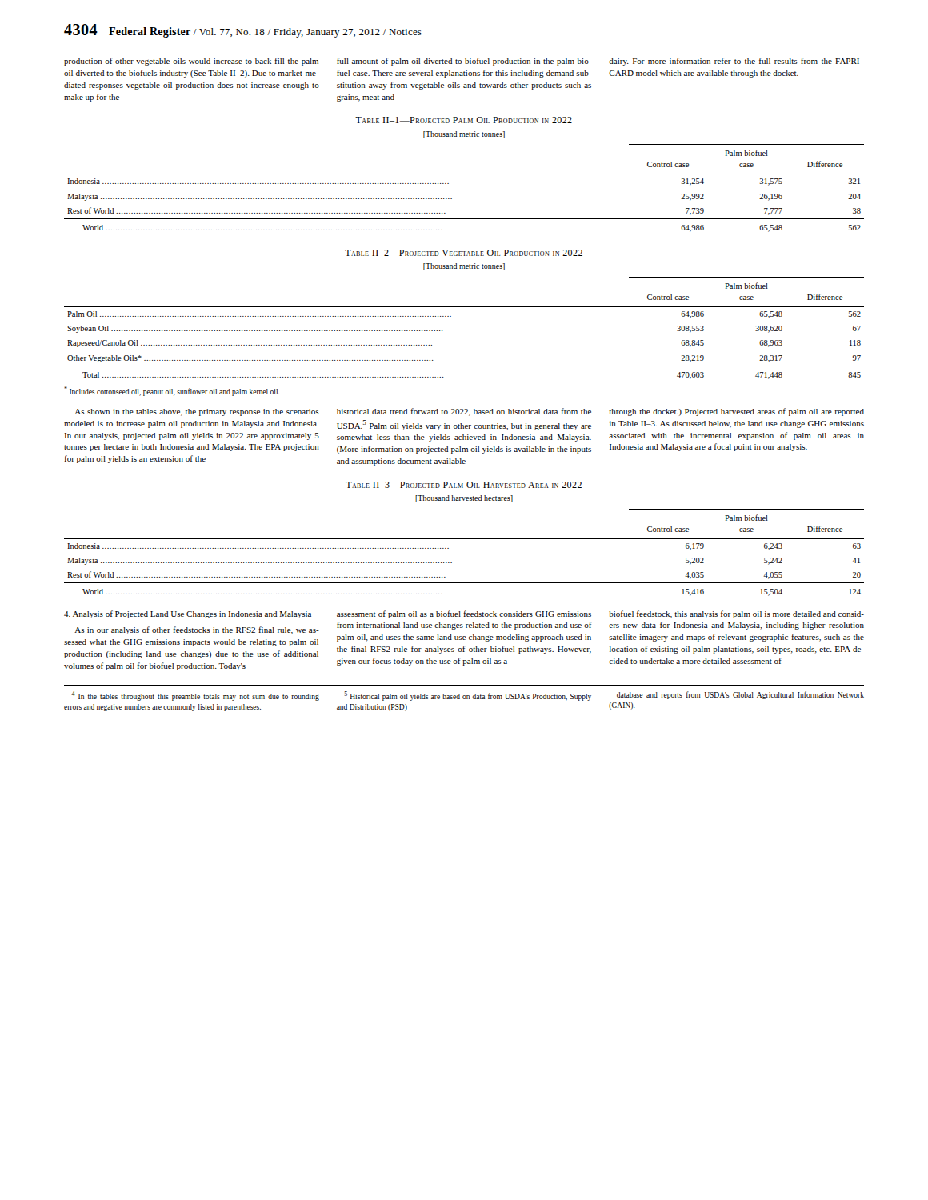4304
Federal Register / Vol. 77, No. 18 / Friday, January 27, 2012 / Notices
production of other vegetable oils would increase to back fill the palm oil diverted to the biofuels industry (See Table II–2). Due to market-mediated responses vegetable oil production does not increase enough to make up for the
full amount of palm oil diverted to biofuel production in the palm biofuel case. There are several explanations for this including demand substitution away from vegetable oils and towards other products such as grains, meat and
dairy. For more information refer to the full results from the FAPRI–CARD model which are available through the docket.
Table II–1—Projected Palm Oil Production in 2022
[Thousand metric tonnes]
| | Control case | Palm biofuel case | Difference |
| --- | --- | --- | --- |
| Indonesia ........................................................................................................................................... | 31,254 | 31,575 | 321 |
| Malaysia ............................................................................................................................................. | 25,992 | 26,196 | 204 |
| Rest of World .................................................................................................................................... | 7,739 | 7,777 | 38 |
| World ....................................................................................................................................... | 64,986 | 65,548 | 562 |
Table II–2—Projected Vegetable Oil Production in 2022
[Thousand metric tonnes]
| | Control case | Palm biofuel case | Difference |
| --- | --- | --- | --- |
| Palm Oil ............................................................................................................................................. | 64,986 | 65,548 | 562 |
| Soybean Oil ..................................................................................................................................... | 308,553 | 308,620 | 67 |
| Rapeseed/Canola Oil ..................................................................................................................... | 68,845 | 68,963 | 118 |
| Other Vegetable Oils* .................................................................................................................... | 28,219 | 28,317 | 97 |
| Total ......................................................................................................................................... | 470,603 | 471,448 | 845 |
* Includes cottonseed oil, peanut oil, sunflower oil and palm kernel oil.
As shown in the tables above, the primary response in the scenarios modeled is to increase palm oil production in Malaysia and Indonesia. In our analysis, projected palm oil yields in 2022 are approximately 5 tonnes per hectare in both Indonesia and Malaysia. The EPA projection for palm oil yields is an extension of the
historical data trend forward to 2022, based on historical data from the USDA.5 Palm oil yields vary in other countries, but in general they are somewhat less than the yields achieved in Indonesia and Malaysia. (More information on projected palm oil yields is available in the inputs and assumptions document available
through the docket.) Projected harvested areas of palm oil are reported in Table II–3. As discussed below, the land use change GHG emissions associated with the incremental expansion of palm oil areas in Indonesia and Malaysia are a focal point in our analysis.
Table II–3—Projected Palm Oil Harvested Area in 2022
[Thousand harvested hectares]
| | Control case | Palm biofuel case | Difference |
| --- | --- | --- | --- |
| Indonesia ........................................................................................................................................... | 6,179 | 6,243 | 63 |
| Malaysia ............................................................................................................................................. | 5,202 | 5,242 | 41 |
| Rest of World .................................................................................................................................... | 4,035 | 4,055 | 20 |
| World ....................................................................................................................................... | 15,416 | 15,504 | 124 |
4. Analysis of Projected Land Use Changes in Indonesia and Malaysia
As in our analysis of other feedstocks in the RFS2 final rule, we assessed what the GHG emissions impacts would be relating to palm oil production (including land use changes) due to the use of additional volumes of palm oil for biofuel production. Today's
assessment of palm oil as a biofuel feedstock considers GHG emissions from international land use changes related to the production and use of palm oil, and uses the same land use change modeling approach used in the final RFS2 rule for analyses of other biofuel pathways. However, given our focus today on the use of palm oil as a
biofuel feedstock, this analysis for palm oil is more detailed and considers new data for Indonesia and Malaysia, including higher resolution satellite imagery and maps of relevant geographic features, such as the location of existing oil palm plantations, soil types, roads, etc. EPA decided to undertake a more detailed assessment of
4 In the tables throughout this preamble totals may not sum due to rounding errors and negative numbers are commonly listed in parentheses.
5 Historical palm oil yields are based on data from USDA's Production, Supply and Distribution (PSD)
database and reports from USDA's Global Agricultural Information Network (GAIN).